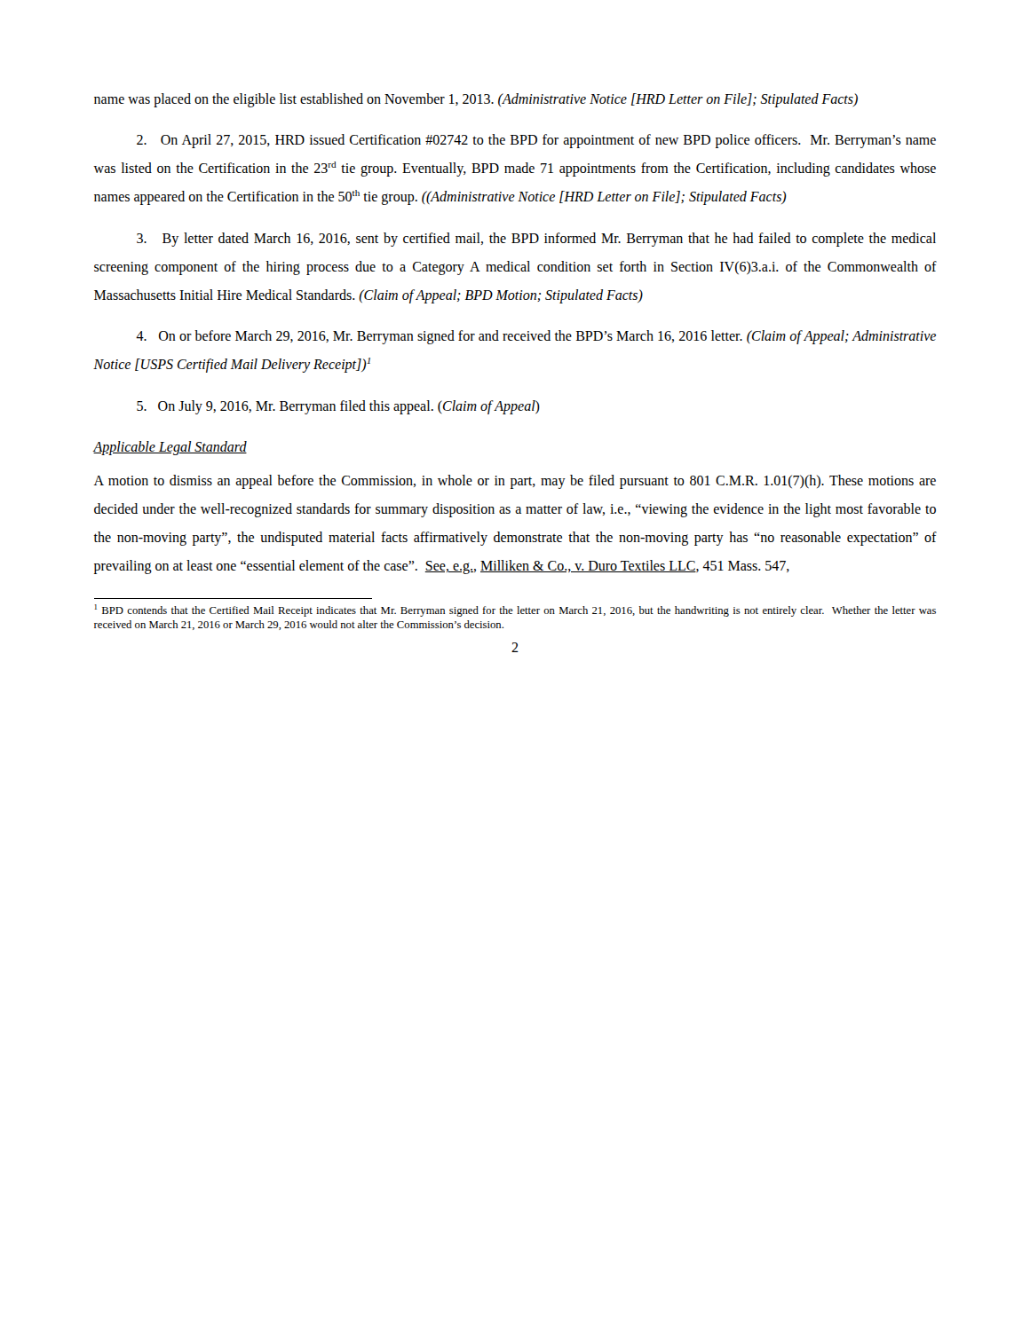name was placed on the eligible list established on November 1, 2013. (Administrative Notice [HRD Letter on File]; Stipulated Facts)
2. On April 27, 2015, HRD issued Certification #02742 to the BPD for appointment of new BPD police officers. Mr. Berryman’s name was listed on the Certification in the 23rd tie group. Eventually, BPD made 71 appointments from the Certification, including candidates whose names appeared on the Certification in the 50th tie group. ((Administrative Notice [HRD Letter on File]; Stipulated Facts)
3. By letter dated March 16, 2016, sent by certified mail, the BPD informed Mr. Berryman that he had failed to complete the medical screening component of the hiring process due to a Category A medical condition set forth in Section IV(6)3.a.i. of the Commonwealth of Massachusetts Initial Hire Medical Standards. (Claim of Appeal; BPD Motion; Stipulated Facts)
4. On or before March 29, 2016, Mr. Berryman signed for and received the BPD’s March 16, 2016 letter. (Claim of Appeal; Administrative Notice [USPS Certified Mail Delivery Receipt])1
5. On July 9, 2016, Mr. Berryman filed this appeal. (Claim of Appeal)
Applicable Legal Standard
A motion to dismiss an appeal before the Commission, in whole or in part, may be filed pursuant to 801 C.M.R. 1.01(7)(h). These motions are decided under the well-recognized standards for summary disposition as a matter of law, i.e., “viewing the evidence in the light most favorable to the non-moving party”, the undisputed material facts affirmatively demonstrate that the non-moving party has “no reasonable expectation” of prevailing on at least one “essential element of the case”. See, e.g., Milliken & Co., v. Duro Textiles LLC, 451 Mass. 547,
1 BPD contends that the Certified Mail Receipt indicates that Mr. Berryman signed for the letter on March 21, 2016, but the handwriting is not entirely clear. Whether the letter was received on March 21, 2016 or March 29, 2016 would not alter the Commission’s decision.
2